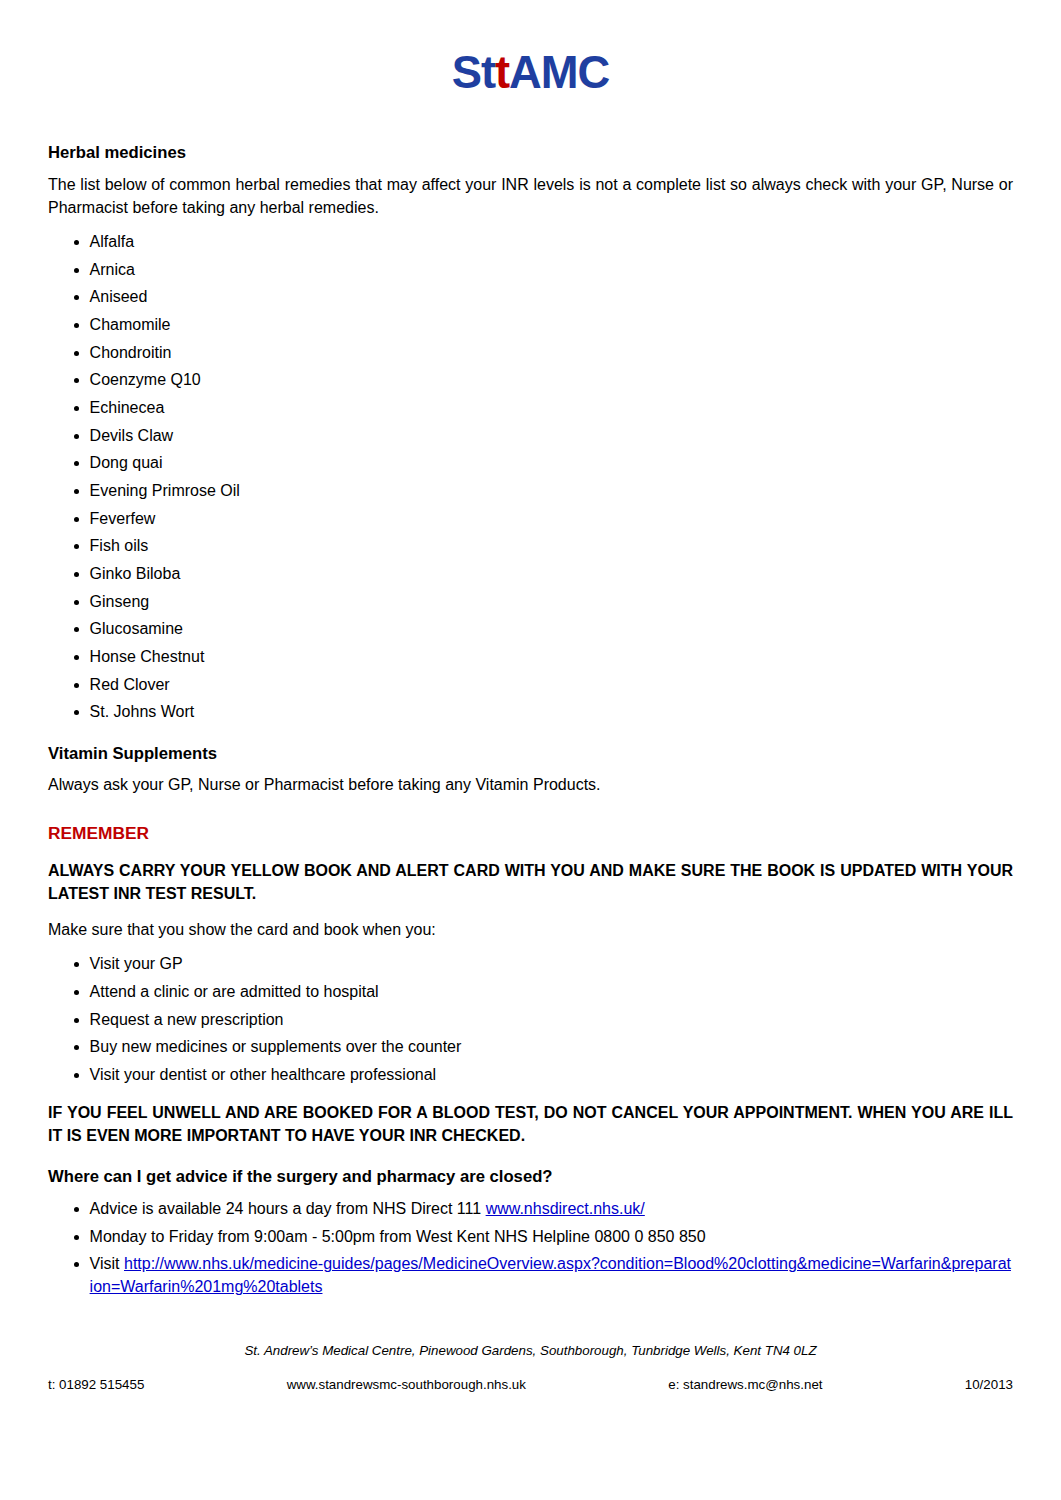St tAMC
Herbal medicines
The list below of common herbal remedies that may affect your INR levels is not a complete list so always check with your GP, Nurse or Pharmacist before taking any herbal remedies.
Alfalfa
Arnica
Aniseed
Chamomile
Chondroitin
Coenzyme Q10
Echinecea
Devils Claw
Dong quai
Evening Primrose Oil
Feverfew
Fish oils
Ginko Biloba
Ginseng
Glucosamine
Honse Chestnut
Red Clover
St. Johns Wort
Vitamin Supplements
Always ask your GP, Nurse or Pharmacist before taking any Vitamin Products.
REMEMBER
Always carry your yellow book and alert card with you and make sure the book is updated with your latest INR test result.
Make sure that you show the card and book when you:
Visit your GP
Attend a clinic or are admitted to hospital
Request a new prescription
Buy new medicines or supplements over the counter
Visit your dentist or other healthcare professional
If you feel unwell and are booked for a blood test, do not cancel your appointment. When you are ill it is even more important to have your INR checked.
Where can I get advice if the surgery and pharmacy are closed?
Advice is available 24 hours a day from NHS Direct 111 www.nhsdirect.nhs.uk/
Monday to Friday from 9:00am - 5:00pm from West Kent NHS Helpline 0800 0 850 850
Visit http://www.nhs.uk/medicine-guides/pages/MedicineOverview.aspx?condition=Blood%20clotting&medicine=Warfarin&preparation=Warfarin%201mg%20tablets
St. Andrew’s Medical Centre, Pinewood Gardens, Southborough, Tunbridge Wells, Kent TN4 0LZ
t: 01892 515455 www.standrewsmc-southborough.nhs.uk e: standrews.mc@nhs.net 10/2013